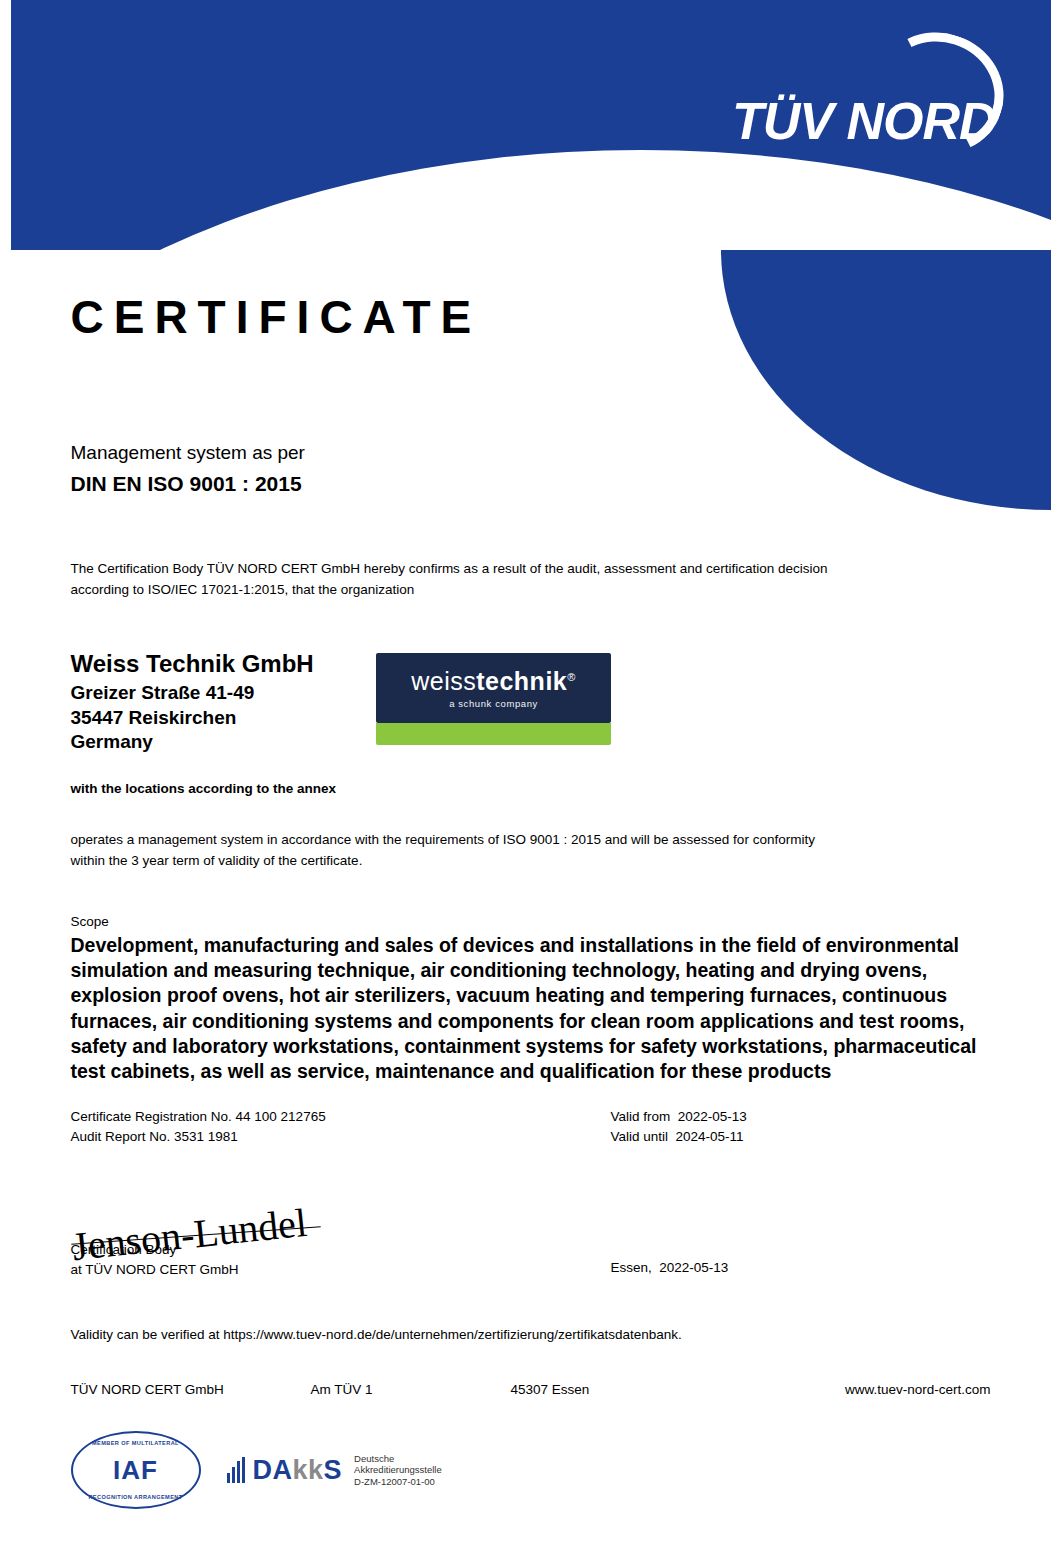TÜV NORD
CERTIFICATE
Management system as per DIN EN ISO 9001 : 2015
The Certification Body TÜV NORD CERT GmbH hereby confirms as a result of the audit, assessment and certification decision according to ISO/IEC 17021-1:2015, that the organization
Weiss Technik GmbH
Greizer Straße 41-49
35447 Reiskirchen
Germany
with the locations according to the annex
weisstechnik®
a schunk company
operates a management system in accordance with the requirements of ISO 9001 : 2015 and will be assessed for conformity within the 3 year term of validity of the certificate.
Scope
Development, manufacturing and sales of devices and installations in the field of environ­mental simulation and measuring technique, air conditioning technology, heating and drying ovens, explosion proof ovens, hot air sterilizers, vacuum heating and tempering furnaces, continuous furnaces, air conditioning systems and components for clean room applications and test rooms, safety and laboratory workstations, containment systems for safety work­stations, pharmaceutical test cabinets, as well as service, maintenance and qualification for these products
Certificate Registration No. 44 100 212765
Audit Report No. 3531 1981
Valid from 2022-05-13
Valid until 2024-05-11
Jenson-Lundel
Certification Body
at TÜV NORD CERT GmbH
Essen, 2022-05-13
Validity can be verified at https://www.tuev-nord.de/de/unternehmen/zertifizierung/zertifikatsdatenbank.
TÜV NORD CERT GmbH
Am TÜV 1
45307 Essen
www.tuev-nord-cert.com
MEMBER OF MULTILATERAL
IAF
RECOGNITION ARRANGEMENT
DAkk S
Deutsche
Akkreditierungsstelle
D-ZM-12007-01-00